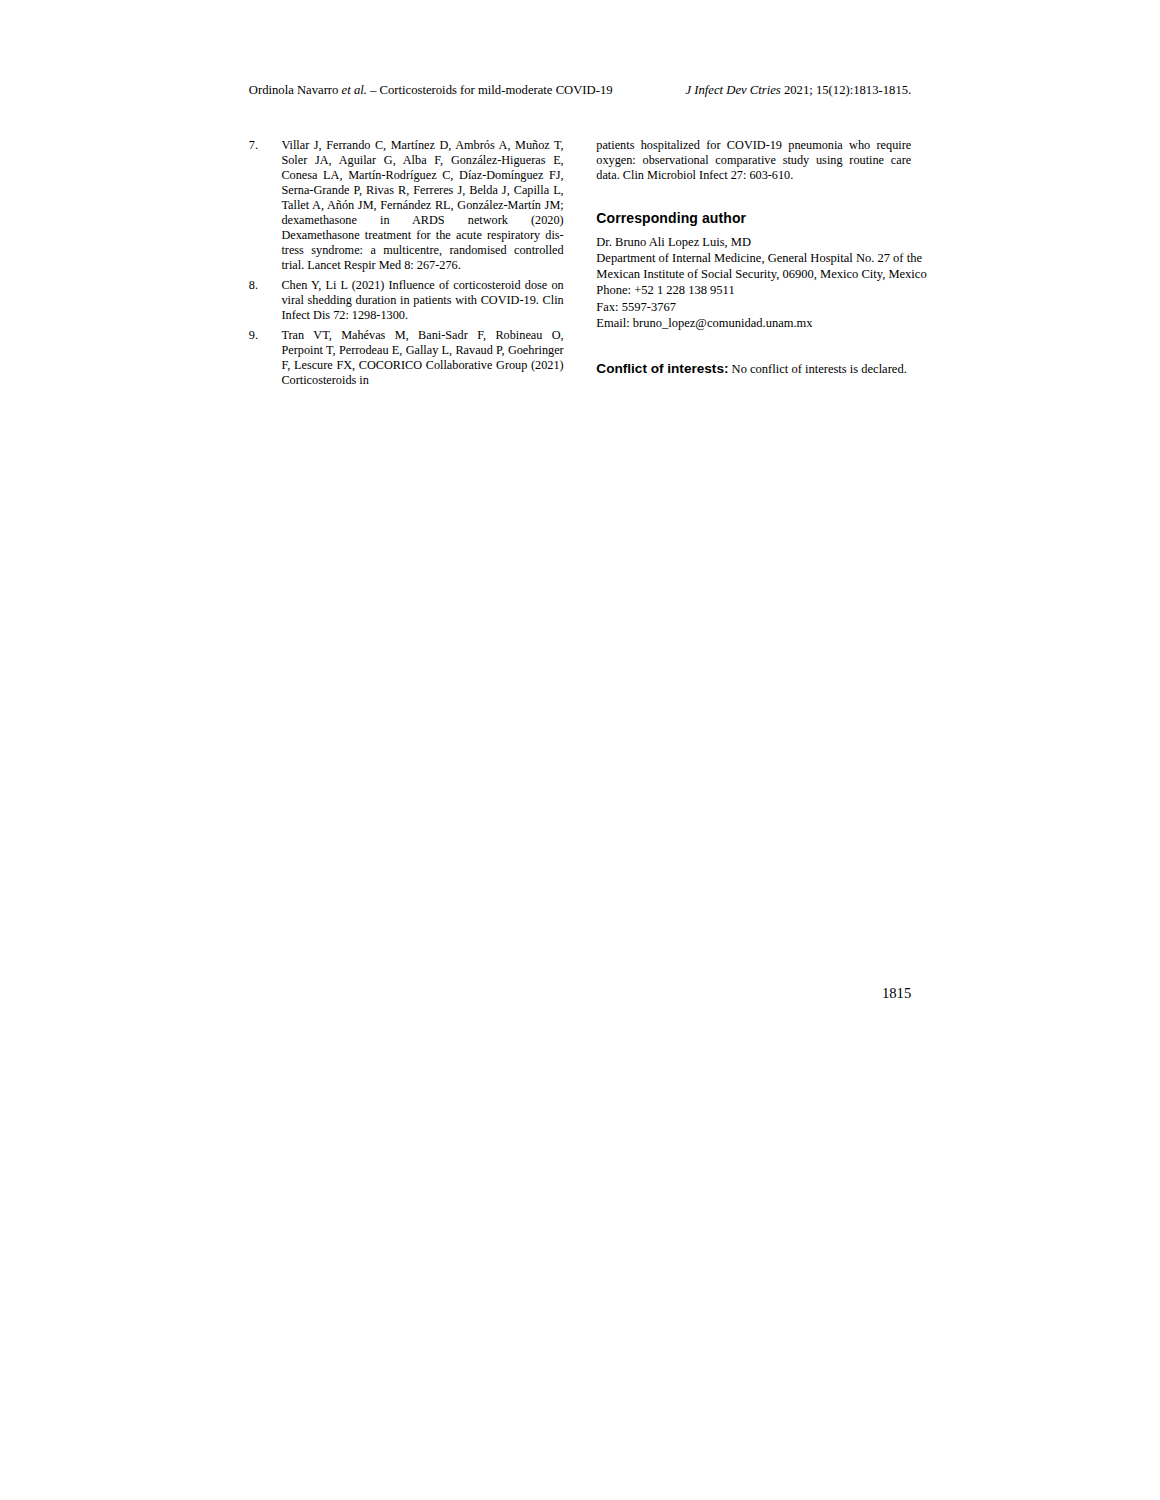Ordinola Navarro et al. – Corticosteroids for mild-moderate COVID-19
J Infect Dev Ctries 2021; 15(12):1813-1815.
7. Villar J, Ferrando C, Martínez D, Ambrós A, Muñoz T, Soler JA, Aguilar G, Alba F, González-Higueras E, Conesa LA, Martín-Rodríguez C, Díaz-Domínguez FJ, Serna-Grande P, Rivas R, Ferreres J, Belda J, Capilla L, Tallet A, Añón JM, Fernández RL, González-Martín JM; dexamethasone in ARDS network (2020) Dexamethasone treatment for the acute respiratory distress syndrome: a multicentre, randomised controlled trial. Lancet Respir Med 8: 267-276.
8. Chen Y, Li L (2021) Influence of corticosteroid dose on viral shedding duration in patients with COVID-19. Clin Infect Dis 72: 1298-1300.
9. Tran VT, Mahévas M, Bani-Sadr F, Robineau O, Perpoint T, Perrodeau E, Gallay L, Ravaud P, Goehringer F, Lescure FX, COCORICO Collaborative Group (2021) Corticosteroids in
patients hospitalized for COVID-19 pneumonia who require oxygen: observational comparative study using routine care data. Clin Microbiol Infect 27: 603-610.
Corresponding author
Dr. Bruno Ali Lopez Luis, MD
Department of Internal Medicine, General Hospital No. 27 of the
Mexican Institute of Social Security, 06900, Mexico City, Mexico
Phone: +52 1 228 138 9511
Fax: 5597-3767
Email: bruno_lopez@comunidad.unam.mx
Conflict of interests: No conflict of interests is declared.
1815